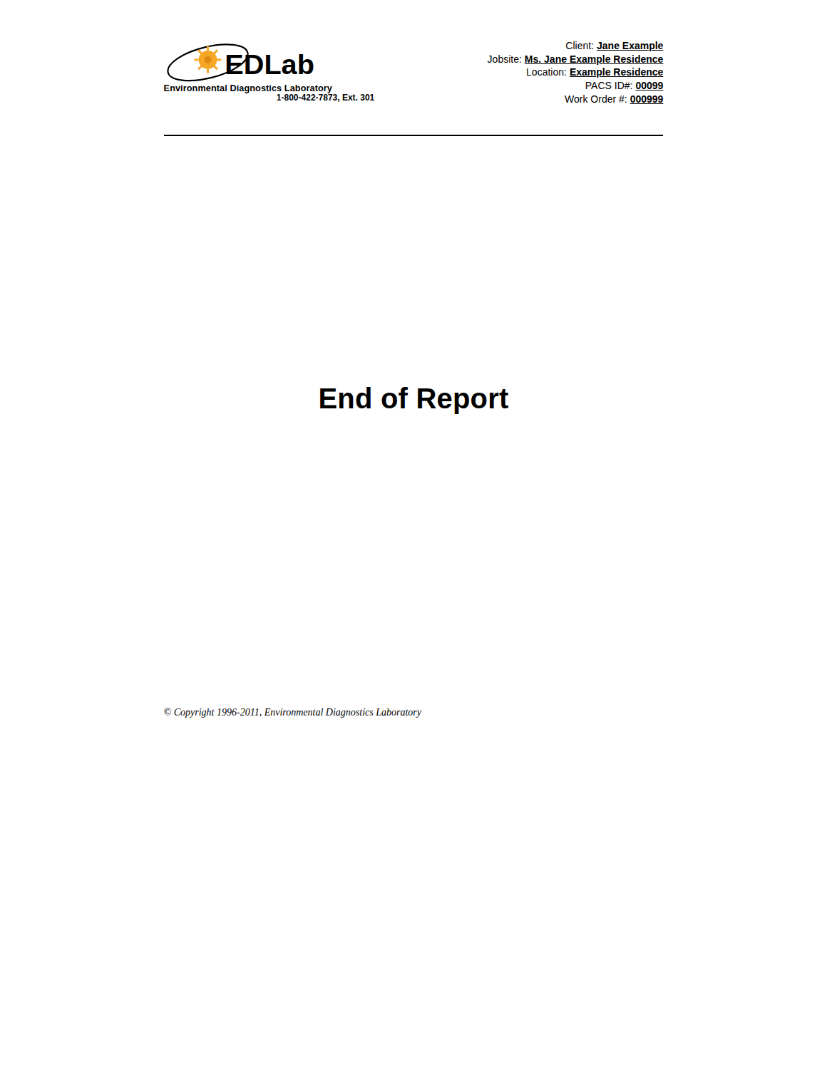EDLab
Environmental Diagnostics Laboratory
1-800-422-7873, Ext. 301
Client: Jane Example
Jobsite: Ms. Jane Example Residence
Location: Example Residence
PACS ID#: 00099
Work Order #: 000999
End of Report
© Copyright 1996-2011, Environmental Diagnostics Laboratory